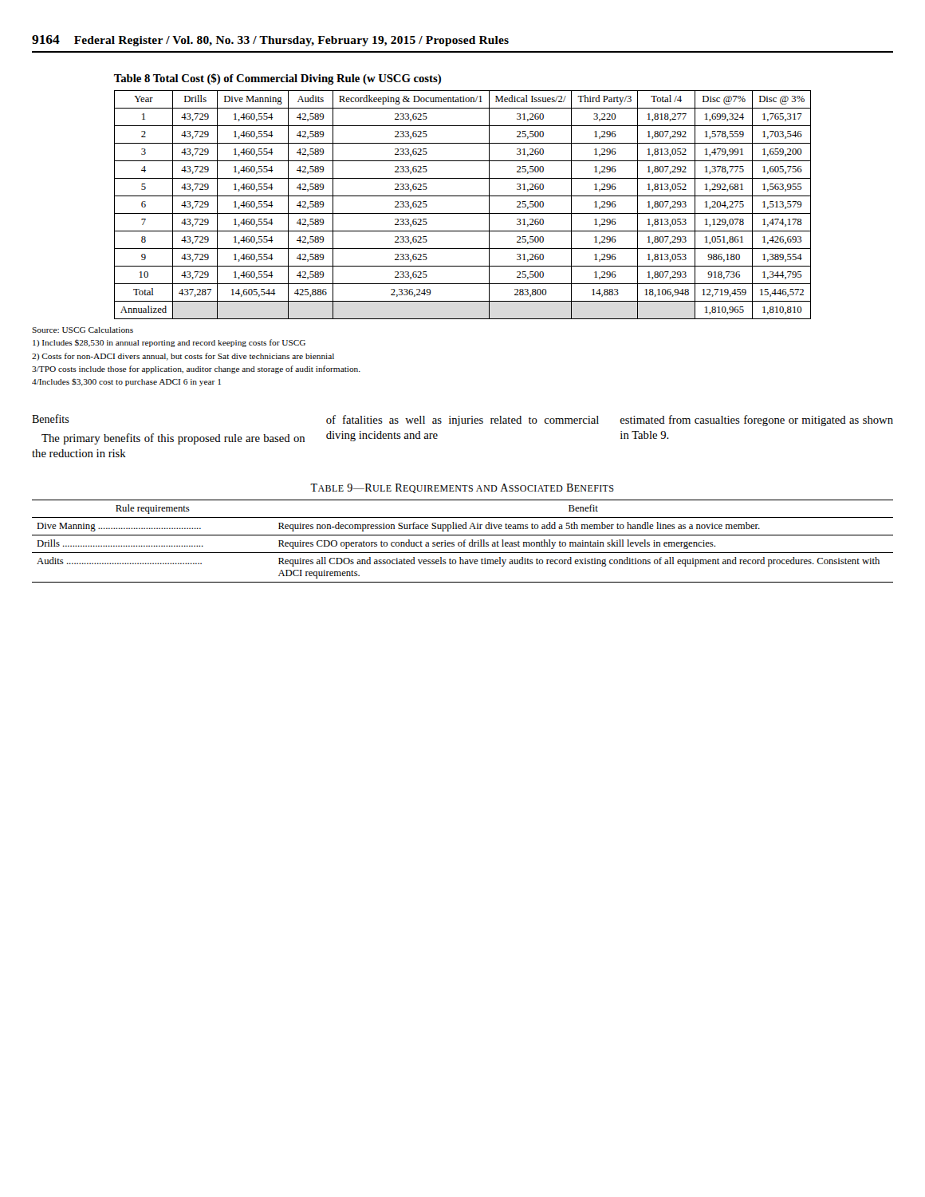9164 Federal Register / Vol. 80, No. 33 / Thursday, February 19, 2015 / Proposed Rules
Table 8 Total Cost ($) of Commercial Diving Rule (w USCG costs)
| Year | Drills | Dive Manning | Audits | Recordkeeping & Documentation/1 | Medical Issues/2/ | Third Party/3 | Total /4 | Disc @7% | Disc @ 3% |
| --- | --- | --- | --- | --- | --- | --- | --- | --- | --- |
| 1 | 43,729 | 1,460,554 | 42,589 | 233,625 | 31,260 | 3,220 | 1,818,277 | 1,699,324 | 1,765,317 |
| 2 | 43,729 | 1,460,554 | 42,589 | 233,625 | 25,500 | 1,296 | 1,807,292 | 1,578,559 | 1,703,546 |
| 3 | 43,729 | 1,460,554 | 42,589 | 233,625 | 31,260 | 1,296 | 1,813,052 | 1,479,991 | 1,659,200 |
| 4 | 43,729 | 1,460,554 | 42,589 | 233,625 | 25,500 | 1,296 | 1,807,292 | 1,378,775 | 1,605,756 |
| 5 | 43,729 | 1,460,554 | 42,589 | 233,625 | 31,260 | 1,296 | 1,813,052 | 1,292,681 | 1,563,955 |
| 6 | 43,729 | 1,460,554 | 42,589 | 233,625 | 25,500 | 1,296 | 1,807,293 | 1,204,275 | 1,513,579 |
| 7 | 43,729 | 1,460,554 | 42,589 | 233,625 | 31,260 | 1,296 | 1,813,053 | 1,129,078 | 1,474,178 |
| 8 | 43,729 | 1,460,554 | 42,589 | 233,625 | 25,500 | 1,296 | 1,807,293 | 1,051,861 | 1,426,693 |
| 9 | 43,729 | 1,460,554 | 42,589 | 233,625 | 31,260 | 1,296 | 1,813,053 | 986,180 | 1,389,554 |
| 10 | 43,729 | 1,460,554 | 42,589 | 233,625 | 25,500 | 1,296 | 1,807,293 | 918,736 | 1,344,795 |
| Total | 437,287 | 14,605,544 | 425,886 | 2,336,249 | 283,800 | 14,883 | 18,106,948 | 12,719,459 | 15,446,572 |
| Annualized | | | | | | | | 1,810,965 | 1,810,810 |
Source: USCG Calculations
1) Includes $28,530 in annual reporting and record keeping costs for USCG
2) Costs for non-ADCI divers annual, but costs for Sat dive technicians are biennial
3/TPO costs include those for application, auditor change and storage of audit information.
4/Includes $3,300 cost to purchase ADCI 6 in year 1
Benefits
The primary benefits of this proposed rule are based on the reduction in risk
of fatalities as well as injuries related to commercial diving incidents and are
estimated from casualties foregone or mitigated as shown in Table 9.
TABLE 9—RULE REQUIREMENTS AND ASSOCIATED BENEFITS
| Rule requirements | Benefit |
| --- | --- |
| Dive Manning ......................................... | Requires non-decompression Surface Supplied Air dive teams to add a 5th member to handle lines as a novice member. |
| Drills ........................................................ | Requires CDO operators to conduct a series of drills at least monthly to maintain skill levels in emergencies. |
| Audits ...................................................... | Requires all CDOs and associated vessels to have timely audits to record existing conditions of all equipment and record procedures. Consistent with ADCI requirements. |